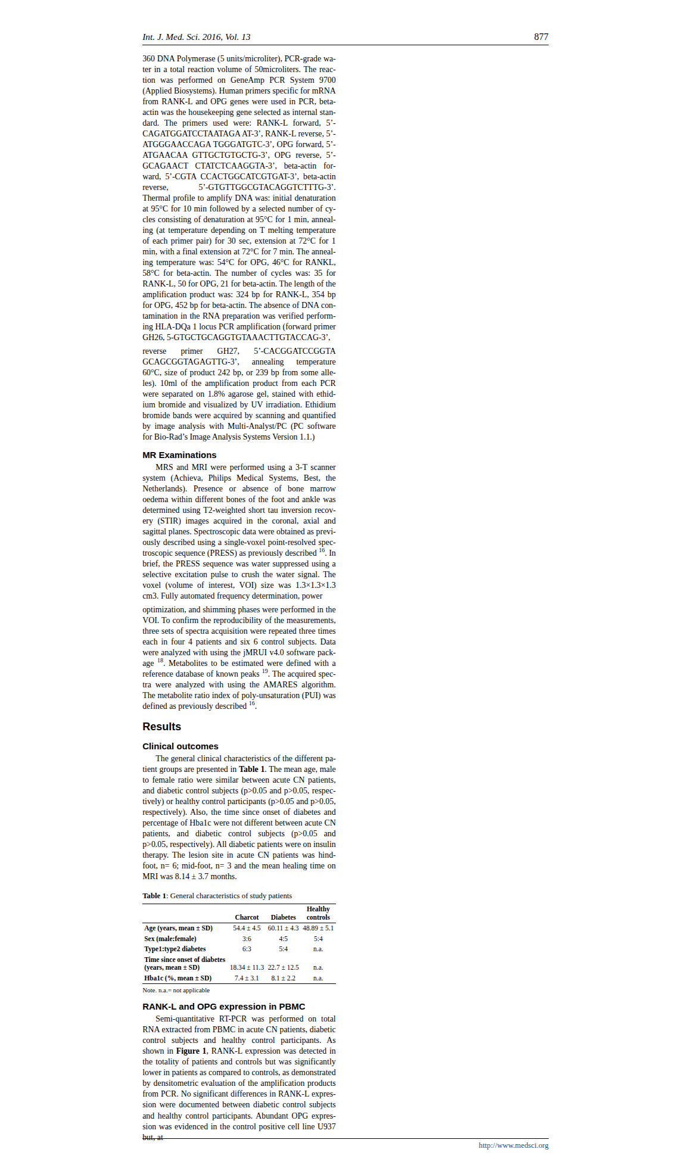Int. J. Med. Sci. 2016, Vol. 13 877
360 DNA Polymerase (5 units/microliter), PCR-grade water in a total reaction volume of 50microliters. The reaction was performed on GeneAmp PCR System 9700 (Applied Biosystems). Human primers specific for mRNA from RANK-L and OPG genes were used in PCR, beta-actin was the housekeeping gene selected as internal standard. The primers used were: RANK-L forward, 5’-CAGATGGATCCTAATAGA AT-3’, RANK-L reverse, 5’-ATGGGAACCAGA TGGGATGTC-3’, OPG forward, 5’-ATGAACAA GTTGCTGTGCTG-3’, OPG reverse, 5’-GCAGAACT CTATCTCAAGGTA-3’, beta-actin forward, 5’-CGTA CCACTGGCATCGTGAT-3’, beta-actin reverse, 5’-GTGTTGGCGTACAGGTCTTTG-3’. Thermal profile to amplify DNA was: initial denaturation at 95°C for 10 min followed by a selected number of cycles consisting of denaturation at 95°C for 1 min, annealing (at temperature depending on T melting temperature of each primer pair) for 30 sec, extension at 72°C for 1 min, with a final extension at 72°C for 7 min. The annealing temperature was: 54°C for OPG, 46°C for RANKL, 58°C for beta-actin. The number of cycles was: 35 for RANK-L, 50 for OPG, 21 for beta-actin. The length of the amplification product was: 324 bp for RANK-L, 354 bp for OPG, 452 bp for beta-actin. The absence of DNA contamination in the RNA preparation was verified performing HLA-DQa 1 locus PCR amplification (forward primer GH26, 5-GTGCTGCAGGTGTAAACTTGTACCAG-3’,
reverse primer GH27, 5’-CACGGATCCGGTA GCAGCGGTAGAGTTG-3’, annealing temperature 60°C, size of product 242 bp, or 239 bp from some alleles). 10ml of the amplification product from each PCR were separated on 1.8% agarose gel, stained with ethidium bromide and visualized by UV irradiation. Ethidium bromide bands were acquired by scanning and quantified by image analysis with Multi-Analyst/PC (PC software for Bio-Rad’s Image Analysis Systems Version 1.1.)
MR Examinations
MRS and MRI were performed using a 3-T scanner system (Achieva, Philips Medical Systems, Best, the Netherlands). Presence or absence of bone marrow oedema within different bones of the foot and ankle was determined using T2-weighted short tau inversion recovery (STIR) images acquired in the coronal, axial and sagittal planes. Spectroscopic data were obtained as previously described using a single-voxel point-resolved spectroscopic sequence (PRESS) as previously described 16. In brief, the PRESS sequence was water suppressed using a selective excitation pulse to crush the water signal. The voxel (volume of interest, VOI) size was 1.3×1.3×1.3 cm3. Fully automated frequency determination, power
optimization, and shimming phases were performed in the VOI. To confirm the reproducibility of the measurements, three sets of spectra acquisition were repeated three times each in four 4 patients and six 6 control subjects. Data were analyzed with using the jMRUI v4.0 software package 18. Metabolites to be estimated were defined with a reference database of known peaks 19. The acquired spectra were analyzed with using the AMARES algorithm. The metabolite ratio index of poly-unsaturation (PUI) was defined as previously described 16.
Results
Clinical outcomes
The general clinical characteristics of the different patient groups are presented in Table 1. The mean age, male to female ratio were similar between acute CN patients, and diabetic control subjects (p>0.05 and p>0.05, respectively) or healthy control participants (p>0.05 and p>0.05, respectively). Also, the time since onset of diabetes and percentage of Hba1c were not different between acute CN patients, and diabetic control subjects (p>0.05 and p>0.05, respectively). All diabetic patients were on insulin therapy. The lesion site in acute CN patients was hind-foot, n= 6; mid-foot, n= 3 and the mean healing time on MRI was 8.14 ± 3.7 months.
Table 1: General characteristics of study patients
| | Charcot | Diabetes | Healthy controls |
| --- | --- | --- | --- |
| Age (years, mean ± SD) | 54.4 ± 4.5 | 60.11 ± 4.3 | 48.89 ± 5.1 |
| Sex (male:female) | 3:6 | 4:5 | 5:4 |
| Type1:type2 diabetes | 6:3 | 5:4 | n.a. |
| Time since onset of diabetes (years, mean ± SD) | 18.34 ± 11.3 | 22.7 ± 12.5 | n.a. |
| Hba1c (%, mean ± SD) | 7.4 ± 3.1 | 8.1 ± 2.2 | n.a. |
Note. n.a.= not applicable
RANK-L and OPG expression in PBMC
Semi-quantitative RT-PCR was performed on total RNA extracted from PBMC in acute CN patients, diabetic control subjects and healthy control participants. As shown in Figure 1, RANK-L expression was detected in the totality of patients and controls but was significantly lower in patients as compared to controls, as demonstrated by densitometric evaluation of the amplification products from PCR. No significant differences in RANK-L expression were documented between diabetic control subjects and healthy control participants. Abundant OPG expression was evidenced in the control positive cell line U937 but, at
http://www.medsci.org